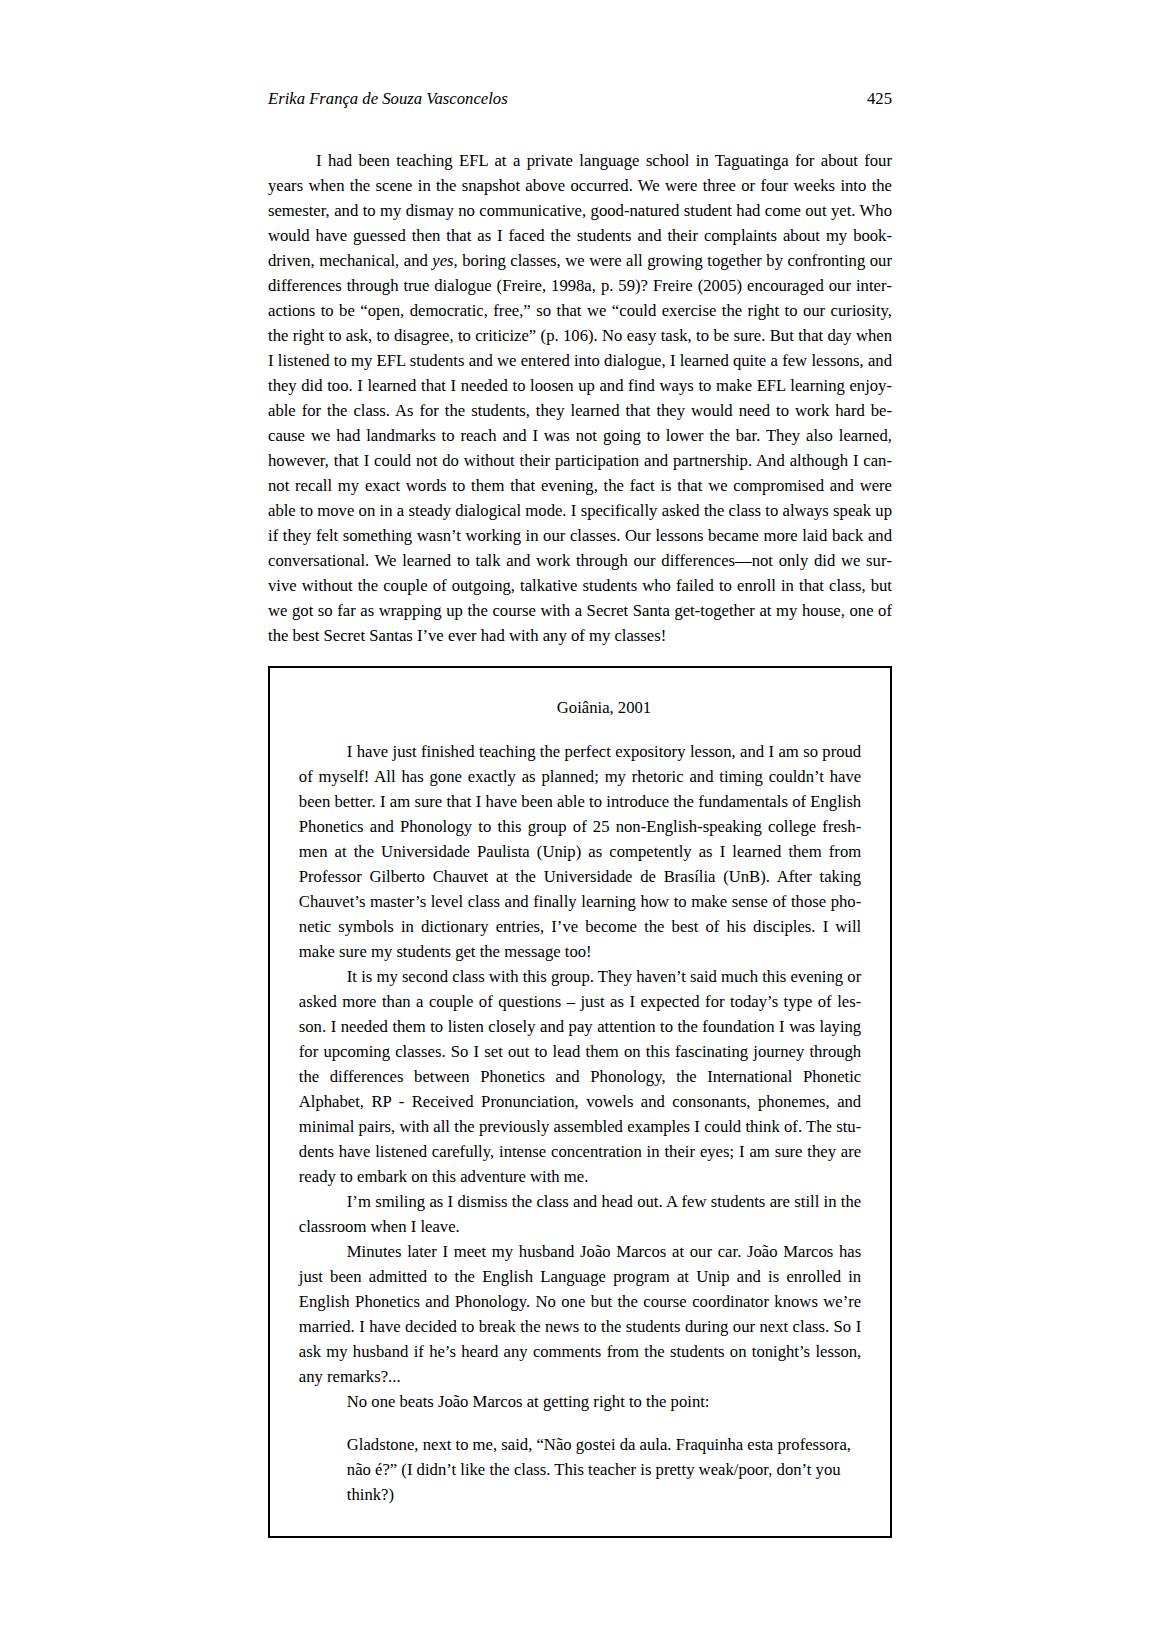Erika França de Souza Vasconcelos 425
I had been teaching EFL at a private language school in Taguatinga for about four years when the scene in the snapshot above occurred. We were three or four weeks into the semester, and to my dismay no communicative, good-natured student had come out yet. Who would have guessed then that as I faced the students and their complaints about my book-driven, mechanical, and yes, boring classes, we were all growing together by confronting our differences through true dialogue (Freire, 1998a, p. 59)? Freire (2005) encouraged our interactions to be “open, democratic, free,” so that we “could exercise the right to our curiosity, the right to ask, to disagree, to criticize” (p. 106). No easy task, to be sure. But that day when I listened to my EFL students and we entered into dialogue, I learned quite a few lessons, and they did too. I learned that I needed to loosen up and find ways to make EFL learning enjoyable for the class. As for the students, they learned that they would need to work hard because we had landmarks to reach and I was not going to lower the bar. They also learned, however, that I could not do without their participation and partnership. And although I cannot recall my exact words to them that evening, the fact is that we compromised and were able to move on in a steady dialogical mode. I specifically asked the class to always speak up if they felt something wasn’t working in our classes. Our lessons became more laid back and conversational. We learned to talk and work through our differences—not only did we survive without the couple of outgoing, talkative students who failed to enroll in that class, but we got so far as wrapping up the course with a Secret Santa get-together at my house, one of the best Secret Santas I’ve ever had with any of my classes!
Goiânia, 2001
I have just finished teaching the perfect expository lesson, and I am so proud of myself! All has gone exactly as planned; my rhetoric and timing couldn’t have been better. I am sure that I have been able to introduce the fundamentals of English Phonetics and Phonology to this group of 25 non-English-speaking college freshmen at the Universidade Paulista (Unip) as competently as I learned them from Professor Gilberto Chauvet at the Universidade de Brasília (UnB). After taking Chauvet’s master’s level class and finally learning how to make sense of those phonetic symbols in dictionary entries, I’ve become the best of his disciples. I will make sure my students get the message too!
It is my second class with this group. They haven’t said much this evening or asked more than a couple of questions – just as I expected for today’s type of lesson. I needed them to listen closely and pay attention to the foundation I was laying for upcoming classes. So I set out to lead them on this fascinating journey through the differences between Phonetics and Phonology, the International Phonetic Alphabet, RP - Received Pronunciation, vowels and consonants, phonemes, and minimal pairs, with all the previously assembled examples I could think of. The students have listened carefully, intense concentration in their eyes; I am sure they are ready to embark on this adventure with me.
I’m smiling as I dismiss the class and head out. A few students are still in the classroom when I leave.
Minutes later I meet my husband João Marcos at our car. João Marcos has just been admitted to the English Language program at Unip and is enrolled in English Phonetics and Phonology. No one but the course coordinator knows we’re married. I have decided to break the news to the students during our next class. So I ask my husband if he’s heard any comments from the students on tonight’s lesson, any remarks?...
No one beats João Marcos at getting right to the point:
Gladstone, next to me, said, “Não gostei da aula. Fraquinha esta professora, não é?” (I didn’t like the class. This teacher is pretty weak/poor, don’t you think?)